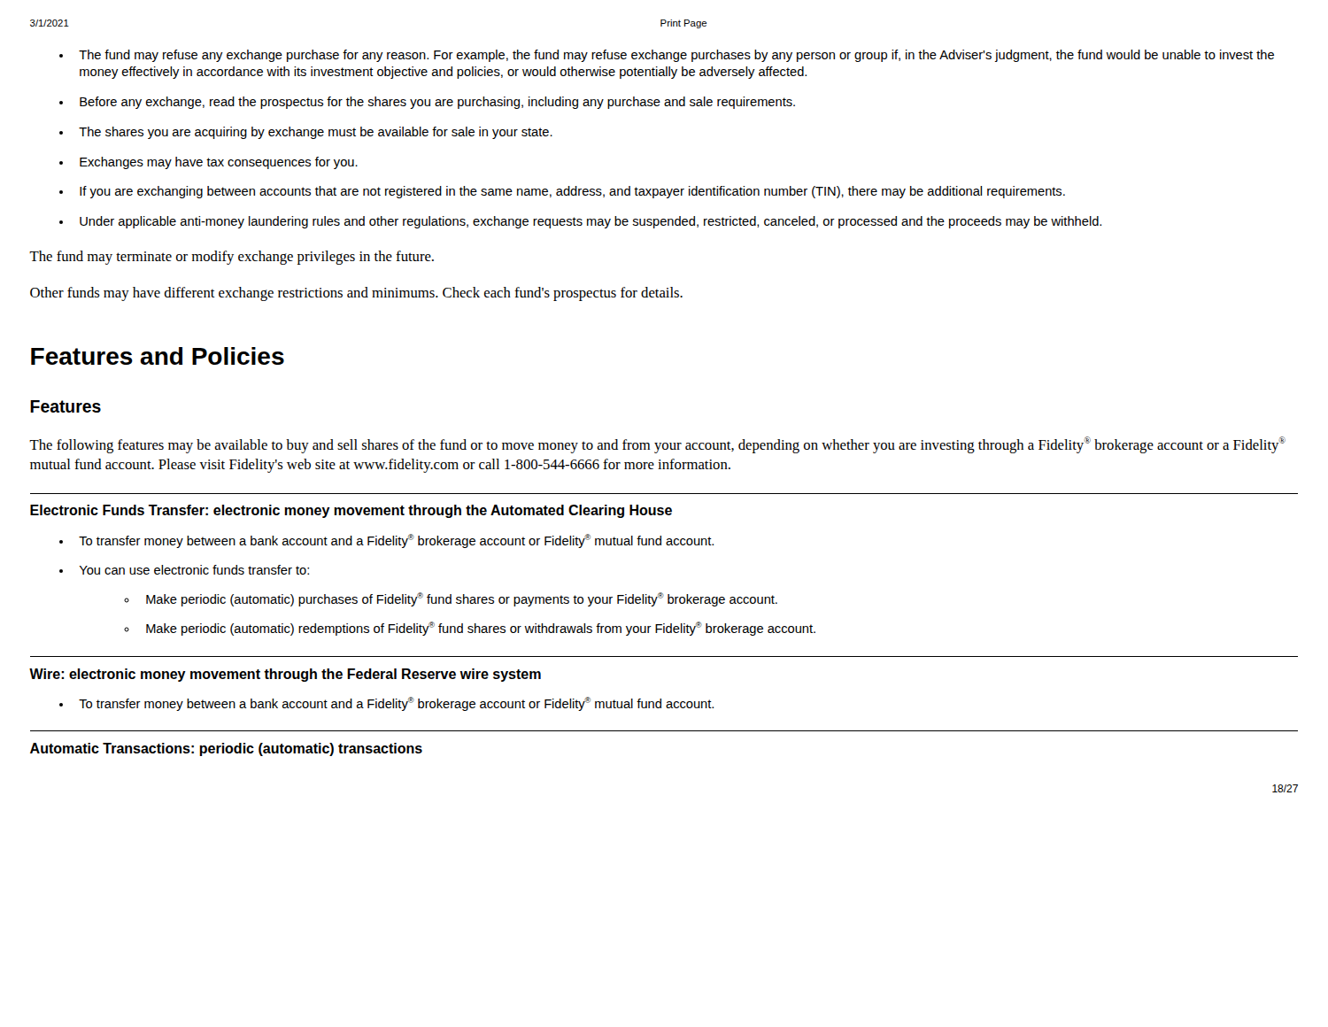3/1/2021 Print Page
The fund may refuse any exchange purchase for any reason. For example, the fund may refuse exchange purchases by any person or group if, in the Adviser's judgment, the fund would be unable to invest the money effectively in accordance with its investment objective and policies, or would otherwise potentially be adversely affected.
Before any exchange, read the prospectus for the shares you are purchasing, including any purchase and sale requirements.
The shares you are acquiring by exchange must be available for sale in your state.
Exchanges may have tax consequences for you.
If you are exchanging between accounts that are not registered in the same name, address, and taxpayer identification number (TIN), there may be additional requirements.
Under applicable anti-money laundering rules and other regulations, exchange requests may be suspended, restricted, canceled, or processed and the proceeds may be withheld.
The fund may terminate or modify exchange privileges in the future.
Other funds may have different exchange restrictions and minimums. Check each fund's prospectus for details.
Features and Policies
Features
The following features may be available to buy and sell shares of the fund or to move money to and from your account, depending on whether you are investing through a Fidelity® brokerage account or a Fidelity® mutual fund account. Please visit Fidelity's web site at www.fidelity.com or call 1-800-544-6666 for more information.
Electronic Funds Transfer: electronic money movement through the Automated Clearing House
To transfer money between a bank account and a Fidelity® brokerage account or Fidelity® mutual fund account.
You can use electronic funds transfer to:
Make periodic (automatic) purchases of Fidelity® fund shares or payments to your Fidelity® brokerage account.
Make periodic (automatic) redemptions of Fidelity® fund shares or withdrawals from your Fidelity® brokerage account.
Wire: electronic money movement through the Federal Reserve wire system
To transfer money between a bank account and a Fidelity® brokerage account or Fidelity® mutual fund account.
Automatic Transactions: periodic (automatic) transactions
18/27